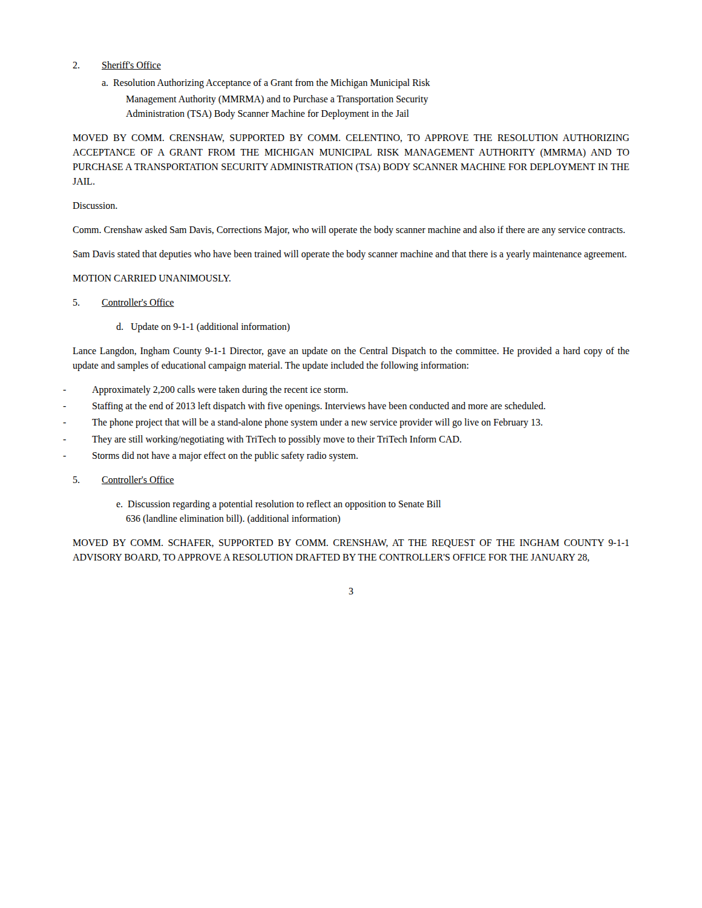2. Sheriff's Office
a. Resolution Authorizing Acceptance of a Grant from the Michigan Municipal Risk
Management Authority (MMRMA) and to Purchase a Transportation Security
Administration (TSA) Body Scanner Machine for Deployment in the Jail
MOVED BY COMM. CRENSHAW, SUPPORTED BY COMM. CELENTINO, TO APPROVE THE RESOLUTION AUTHORIZING ACCEPTANCE OF A GRANT FROM THE MICHIGAN MUNICIPAL RISK MANAGEMENT AUTHORITY (MMRMA) AND TO PURCHASE A TRANSPORTATION SECURITY ADMINISTRATION (TSA) BODY SCANNER MACHINE FOR DEPLOYMENT IN THE JAIL.
Discussion.
Comm. Crenshaw asked Sam Davis, Corrections Major, who will operate the body scanner machine and also if there are any service contracts.
Sam Davis stated that deputies who have been trained will operate the body scanner machine and that there is a yearly maintenance agreement.
MOTION CARRIED UNANIMOUSLY.
5. Controller's Office
d. Update on 9-1-1 (additional information)
Lance Langdon, Ingham County 9-1-1 Director, gave an update on the Central Dispatch to the committee. He provided a hard copy of the update and samples of educational campaign material. The update included the following information:
Approximately 2,200 calls were taken during the recent ice storm.
Staffing at the end of 2013 left dispatch with five openings. Interviews have been conducted and more are scheduled.
The phone project that will be a stand-alone phone system under a new service provider will go live on February 13.
They are still working/negotiating with TriTech to possibly move to their TriTech Inform CAD.
Storms did not have a major effect on the public safety radio system.
5. Controller's Office
e. Discussion regarding a potential resolution to reflect an opposition to Senate Bill
636 (landline elimination bill). (additional information)
MOVED BY COMM. SCHAFER, SUPPORTED BY COMM. CRENSHAW, AT THE REQUEST OF THE INGHAM COUNTY 9-1-1 ADVISORY BOARD, TO APPROVE A RESOLUTION DRAFTED BY THE CONTROLLER'S OFFICE FOR THE JANUARY 28,
3